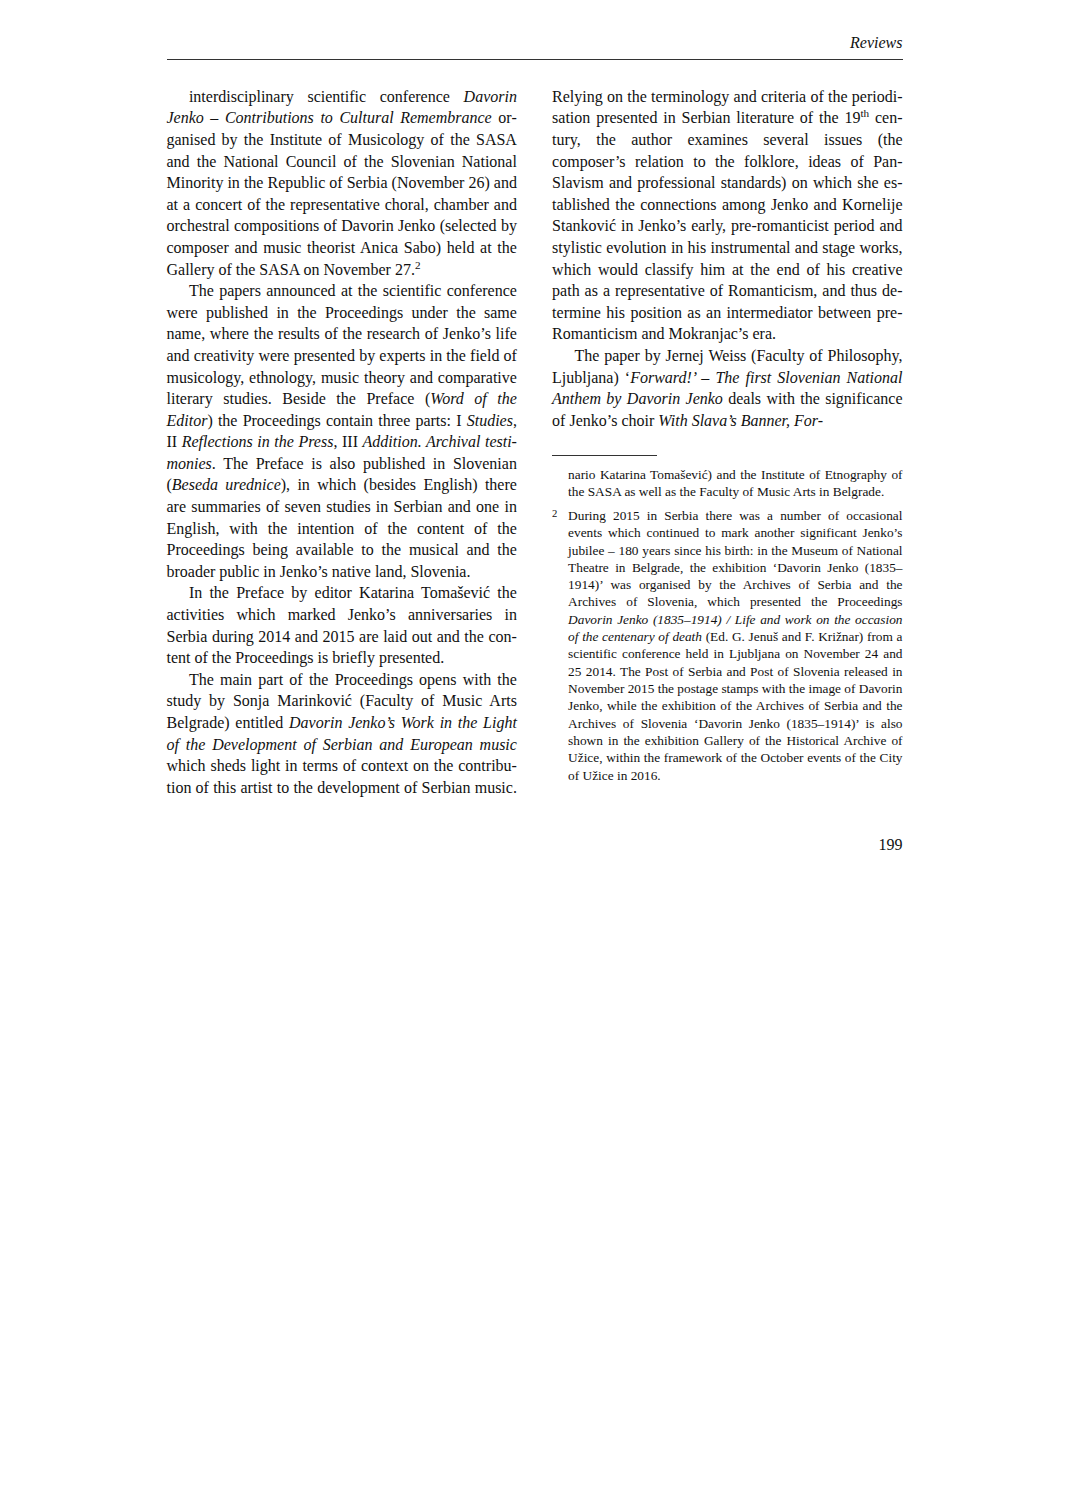Reviews
interdisciplinary scientific conference Davorin Jenko – Contributions to Cultural Remembrance organised by the Institute of Musicology of the SASA and the National Council of the Slovenian National Minority in the Republic of Serbia (November 26) and at a concert of the representative choral, chamber and orchestral compositions of Davorin Jenko (selected by composer and music theorist Anica Sabo) held at the Gallery of the SASA on November 27.2
The papers announced at the scientific conference were published in the Proceedings under the same name, where the results of the research of Jenko’s life and creativity were presented by experts in the field of musicology, ethnology, music theory and comparative literary studies. Beside the Preface (Word of the Editor) the Proceedings contain three parts: I Studies, II Reflections in the Press, III Addition. Archival testimonies. The Preface is also published in Slovenian (Beseda urednice), in which (besides English) there are summaries of seven studies in Serbian and one in English, with the intention of the content of the Proceedings being available to the musical and the broader public in Jenko’s native land, Slovenia.
In the Preface by editor Katarina Tomašević the activities which marked Jenko’s anniversaries in Serbia during 2014 and 2015 are laid out and the content of the Proceedings is briefly presented.
The main part of the Proceedings opens with the study by Sonja Marinković (Faculty of Music Arts Belgrade) entitled Davorin Jenko’s Work in the Light of the Development of Serbian and European music which sheds light in terms of context on the contribution of this artist to the development of Serbian music. Relying on the terminology and criteria of the periodisation presented in Serbian literature of the 19th century, the author examines several issues (the composer’s relation to the folklore, ideas of Pan-Slavism and professional standards) on which she established the connections among Jenko and Kornelije Stanković in Jenko’s early, pre-romanticist period and stylistic evolution in his instrumental and stage works, which would classify him at the end of his creative path as a representative of Romanticism, and thus determine his position as an intermediator between pre-Romanticism and Mokranjac’s era.
The paper by Jernej Weiss (Faculty of Philosophy, Ljubljana) ‘Forward!’ – The first Slovenian National Anthem by Davorin Jenko deals with the significance of Jenko’s choir With Slava’s Banner, For-
nario Katarina Tomašević) and the Institute of Etnography of the SASA as well as the Faculty of Music Arts in Belgrade.
2 During 2015 in Serbia there was a number of occasional events which continued to mark another significant Jenko’s jubilee – 180 years since his birth: in the Museum of National Theatre in Belgrade, the exhibition ‘Davorin Jenko (1835–1914)’ was organised by the Archives of Serbia and the Archives of Slovenia, which presented the Proceedings Davorin Jenko (1835–1914) / Life and work on the occasion of the centenary of death (Ed. G. Jenuš and F. Križnar) from a scientific conference held in Ljubljana on November 24 and 25 2014. The Post of Serbia and Post of Slovenia released in November 2015 the postage stamps with the image of Davorin Jenko, while the exhibition of the Archives of Serbia and the Archives of Slovenia ‘Davorin Jenko (1835–1914)’ is also shown in the exhibition Gallery of the Historical Archive of Užice, within the framework of the October events of the City of Užice in 2016.
199